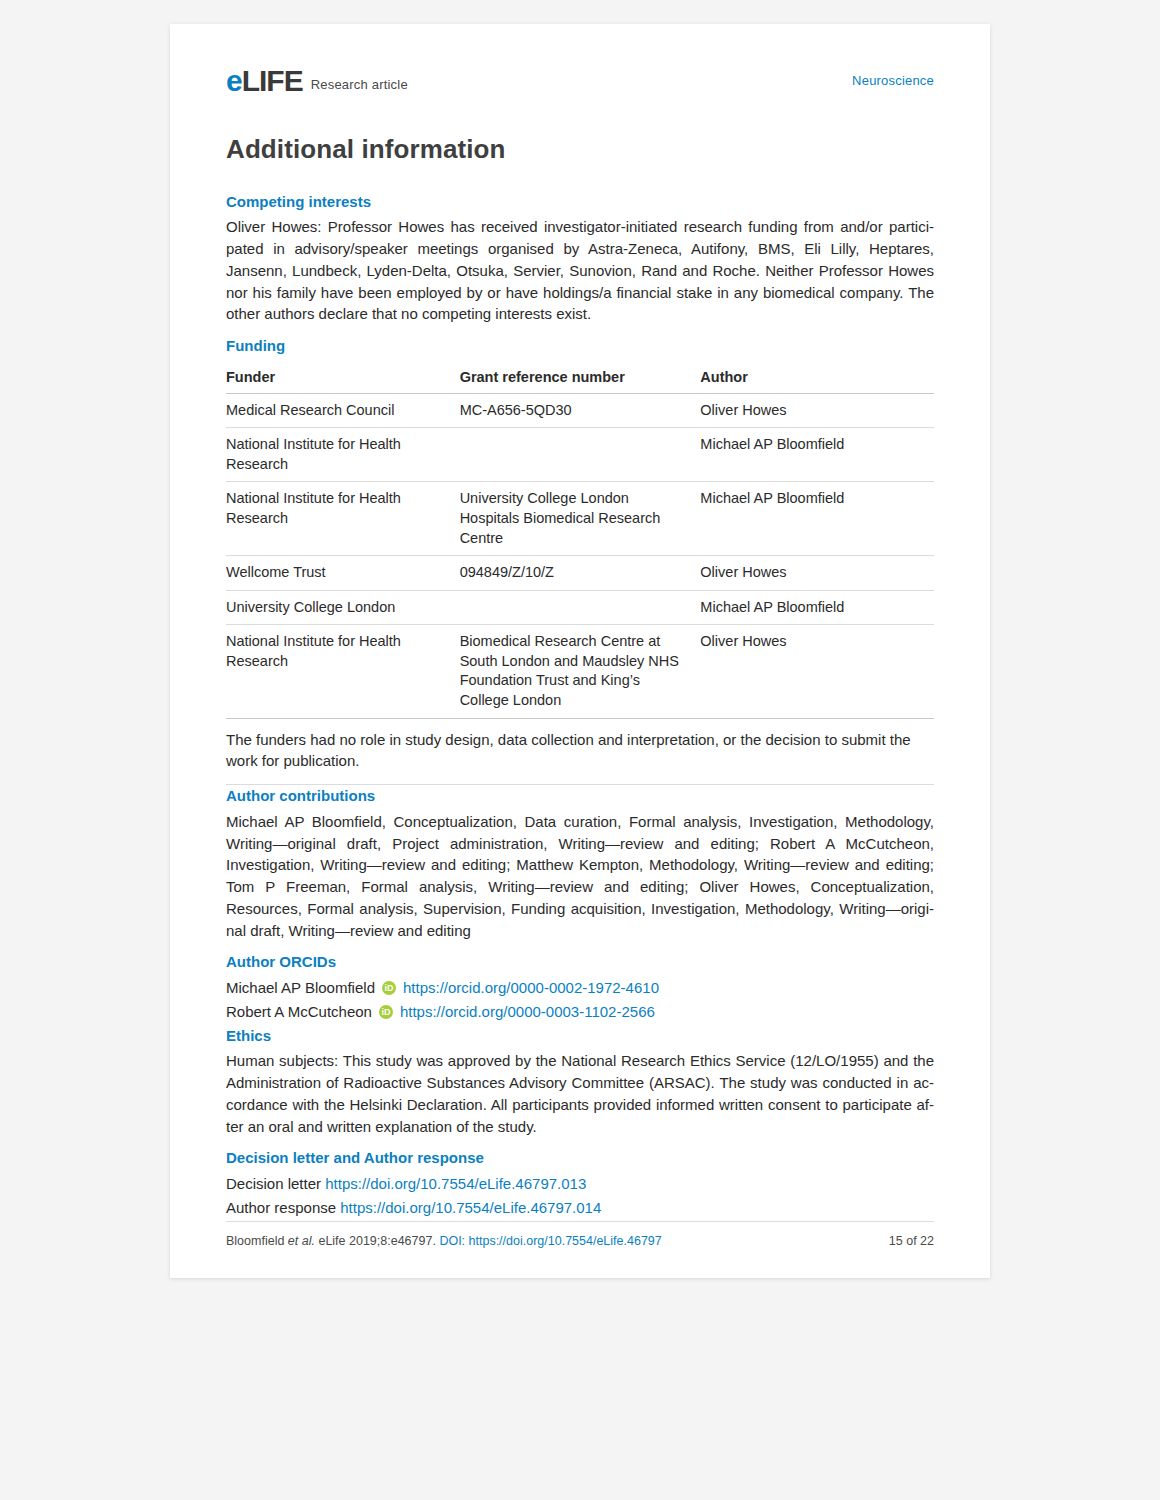eLIFE Research article
Neuroscience
Additional information
Competing interests
Oliver Howes: Professor Howes has received investigator-initiated research funding from and/or participated in advisory/speaker meetings organised by Astra-Zeneca, Autifony, BMS, Eli Lilly, Heptares, Jansenn, Lundbeck, Lyden-Delta, Otsuka, Servier, Sunovion, Rand and Roche. Neither Professor Howes nor his family have been employed by or have holdings/a financial stake in any biomedical company. The other authors declare that no competing interests exist.
Funding
| Funder | Grant reference number | Author |
| --- | --- | --- |
| Medical Research Council | MC-A656-5QD30 | Oliver Howes |
| National Institute for Health Research | | Michael AP Bloomfield |
| National Institute for Health Research | University College London Hospitals Biomedical Research Centre | Michael AP Bloomfield |
| Wellcome Trust | 094849/Z/10/Z | Oliver Howes |
| University College London | | Michael AP Bloomfield |
| National Institute for Health Research | Biomedical Research Centre at South London and Maudsley NHS Foundation Trust and King’s College London | Oliver Howes |
The funders had no role in study design, data collection and interpretation, or the decision to submit the work for publication.
Author contributions
Michael AP Bloomfield, Conceptualization, Data curation, Formal analysis, Investigation, Methodology, Writing—original draft, Project administration, Writing—review and editing; Robert A McCutcheon, Investigation, Writing—review and editing; Matthew Kempton, Methodology, Writing—review and editing; Tom P Freeman, Formal analysis, Writing—review and editing; Oliver Howes, Conceptualization, Resources, Formal analysis, Supervision, Funding acquisition, Investigation, Methodology, Writing—original draft, Writing—review and editing
Author ORCIDs
Michael AP Bloomfield iD https://orcid.org/0000-0002-1972-4610
Robert A McCutcheon iD https://orcid.org/0000-0003-1102-2566
Ethics
Human subjects: This study was approved by the National Research Ethics Service (12/LO/1955) and the Administration of Radioactive Substances Advisory Committee (ARSAC). The study was conducted in accordance with the Helsinki Declaration. All participants provided informed written consent to participate after an oral and written explanation of the study.
Decision letter and Author response
Decision letter https://doi.org/10.7554/eLife.46797.013
Author response https://doi.org/10.7554/eLife.46797.014
Bloomfield et al. eLife 2019;8:e46797. DOI: https://doi.org/10.7554/eLife.46797
15 of 22